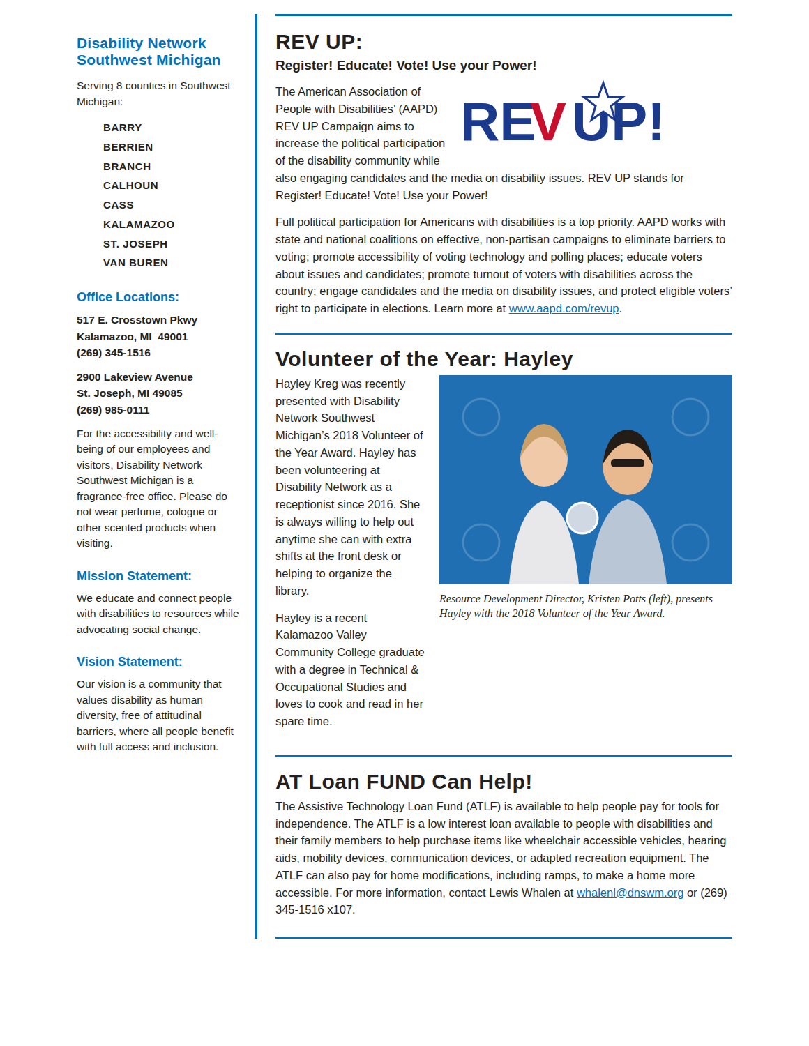Disability Network
Southwest Michigan
Serving 8 counties in Southwest Michigan:
BARRY
BERRIEN
BRANCH
CALHOUN
CASS
KALAMAZOO
ST. JOSEPH
VAN BUREN
Office Locations:
517 E. Crosstown Pkwy
Kalamazoo, MI 49001
(269) 345-1516
2900 Lakeview Avenue
St. Joseph, MI 49085
(269) 985-0111
For the accessibility and well-being of our employees and visitors, Disability Network Southwest Michigan is a fragrance-free office. Please do not wear perfume, cologne or other scented products when visiting.
Mission Statement:
We educate and connect people with disabilities to resources while advocating social change.
Vision Statement:
Our vision is a community that values disability as human diversity, free of attitudinal barriers, where all people benefit with full access and inclusion.
REV UP:
Register! Educate! Vote! Use your Power!
The American Association of People with Disabilities’ (AAPD) REV UP Campaign aims to increase the political participation of the disability community while also engaging candidates and the media on disability issues. REV UP stands for Register! Educate! Vote! Use your Power!
Full political participation for Americans with disabilities is a top priority. AAPD works with state and national coalitions on effective, non-partisan campaigns to eliminate barriers to voting; promote accessibility of voting technology and polling places; educate voters about issues and candidates; promote turnout of voters with disabilities across the country; engage candidates and the media on disability issues, and protect eligible voters’ right to participate in elections. Learn more at www.aapd.com/revup.
Volunteer of the Year: Hayley
Hayley Kreg was recently presented with Disability Network Southwest Michigan’s 2018 Volunteer of the Year Award. Hayley has been volunteering at Disability Network as a receptionist since 2016. She is always willing to help out anytime she can with extra shifts at the front desk or helping to organize the library.
Hayley is a recent Kalamazoo Valley Community College graduate with a degree in Technical & Occupational Studies and loves to cook and read in her spare time.
Resource Development Director, Kristen Potts (left), presents Hayley with the 2018 Volunteer of the Year Award.
AT Loan FUND Can Help!
The Assistive Technology Loan Fund (ATLF) is available to help people pay for tools for independence. The ATLF is a low interest loan available to people with disabilities and their family members to help purchase items like wheelchair accessible vehicles, hearing aids, mobility devices, communication devices, or adapted recreation equipment. The ATLF can also pay for home modifications, including ramps, to make a home more accessible. For more information, contact Lewis Whalen at whalenl@dnswm.org or (269) 345-1516 x107.